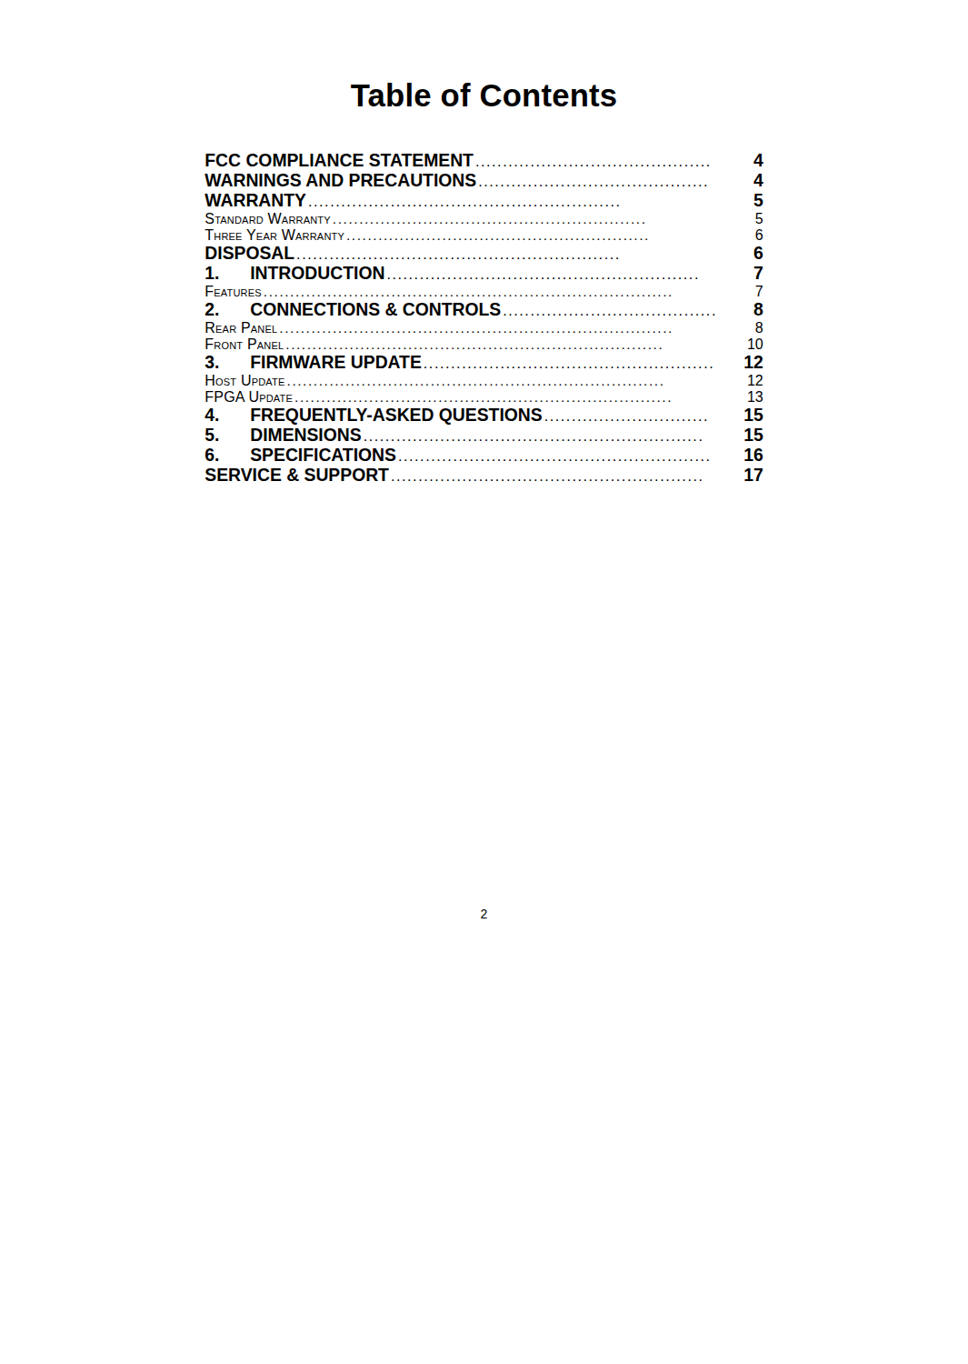Table of Contents
FCC Compliance Statement ........................................... 4
Warnings and Precautions .......................................... 4
Warranty ......................................................... 5
Standard Warranty ........................................................... 5
Three Year Warranty ......................................................... 6
Disposal ........................................................... 6
1. Introduction ......................................................... 7
Features ............................................................................. 7
2. Connections & Controls ....................................... 8
Rear Panel .......................................................................... 8
Front Panel ....................................................................... 10
3. Firmware Update ..................................................... 12
Host Update ....................................................................... 12
FPGA Update ....................................................................... 13
4. Frequently-Asked Questions .............................. 15
5. Dimensions .............................................................. 15
6. Specifications ......................................................... 16
Service & Support ......................................................... 17
2